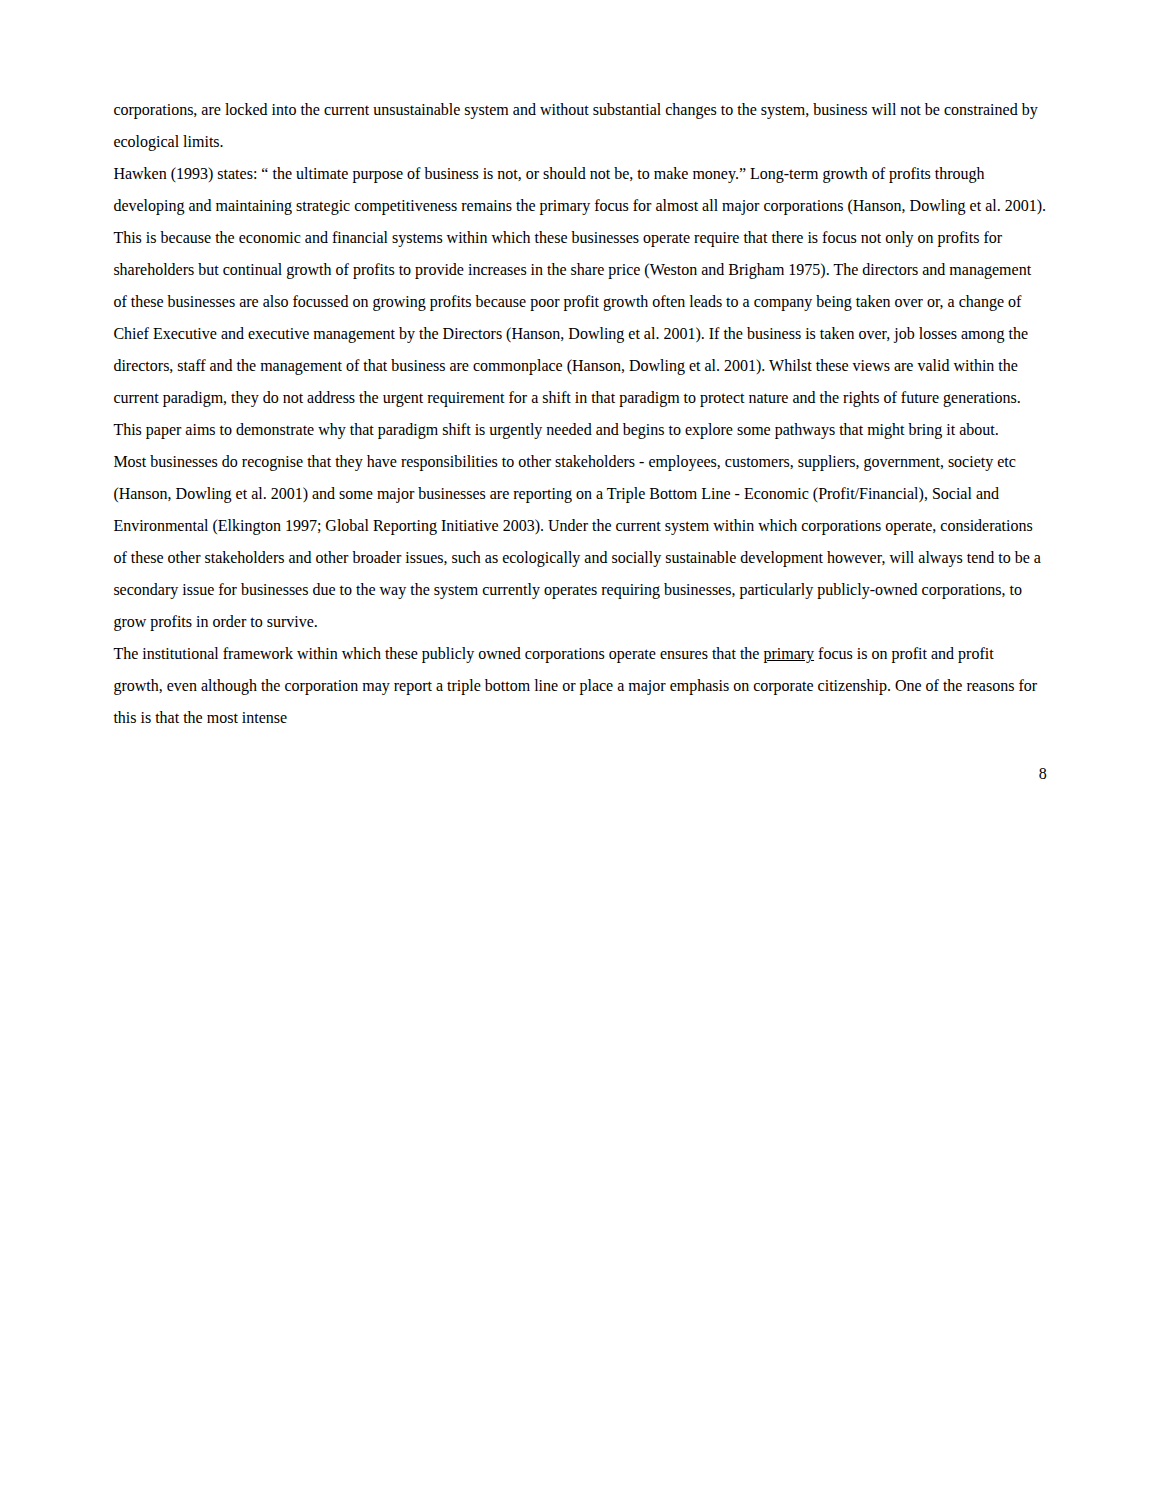corporations, are locked into the current unsustainable system and without substantial changes to the system, business will not be constrained by ecological limits.
Hawken (1993) states: “ the ultimate purpose of business is not, or should not be, to make money.” Long-term growth of profits through developing and maintaining strategic competitiveness remains the primary focus for almost all major corporations (Hanson, Dowling et al. 2001). This is because the economic and financial systems within which these businesses operate require that there is focus not only on profits for shareholders but continual growth of profits to provide increases in the share price (Weston and Brigham 1975). The directors and management of these businesses are also focussed on growing profits because poor profit growth often leads to a company being taken over or, a change of Chief Executive and executive management by the Directors (Hanson, Dowling et al. 2001). If the business is taken over, job losses among the directors, staff and the management of that business are commonplace (Hanson, Dowling et al. 2001). Whilst these views are valid within the current paradigm, they do not address the urgent requirement for a shift in that paradigm to protect nature and the rights of future generations. This paper aims to demonstrate why that paradigm shift is urgently needed and begins to explore some pathways that might bring it about.
Most businesses do recognise that they have responsibilities to other stakeholders - employees, customers, suppliers, government, society etc (Hanson, Dowling et al. 2001) and some major businesses are reporting on a Triple Bottom Line - Economic (Profit/Financial), Social and Environmental (Elkington 1997; Global Reporting Initiative 2003). Under the current system within which corporations operate, considerations of these other stakeholders and other broader issues, such as ecologically and socially sustainable development however, will always tend to be a secondary issue for businesses due to the way the system currently operates requiring businesses, particularly publicly-owned corporations, to grow profits in order to survive.
The institutional framework within which these publicly owned corporations operate ensures that the primary focus is on profit and profit growth, even although the corporation may report a triple bottom line or place a major emphasis on corporate citizenship. One of the reasons for this is that the most intense
8